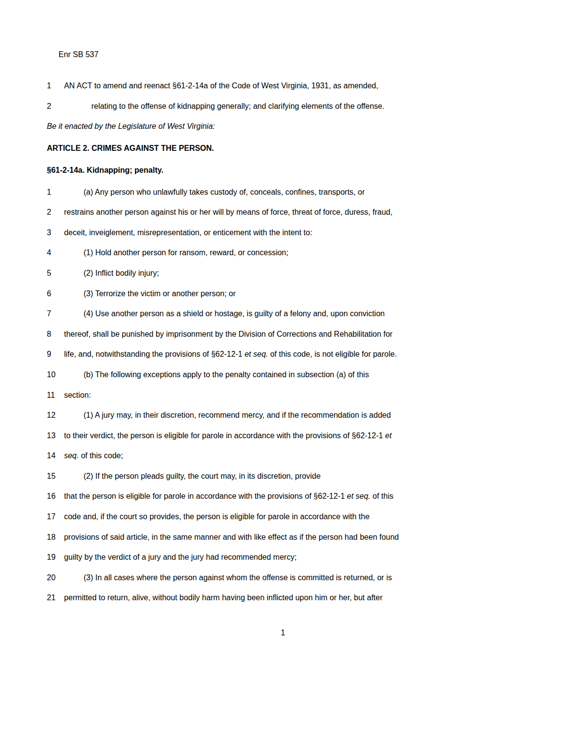Enr SB 537
1
AN ACT to amend and reenact §61-2-14a of the Code of West Virginia, 1931, as amended,
2
relating to the offense of kidnapping generally; and clarifying elements of the offense.
Be it enacted by the Legislature of West Virginia:
ARTICLE 2. CRIMES AGAINST THE PERSON.
§61-2-14a. Kidnapping; penalty.
1
(a) Any person who unlawfully takes custody of, conceals, confines, transports, or
2
restrains another person against his or her will by means of force, threat of force, duress, fraud,
3
deceit, inveiglement, misrepresentation, or enticement with the intent to:
4
(1) Hold another person for ransom, reward, or concession;
5
(2) Inflict bodily injury;
6
(3) Terrorize the victim or another person; or
7
(4) Use another person as a shield or hostage, is guilty of a felony and, upon conviction
8
thereof, shall be punished by imprisonment by the Division of Corrections and Rehabilitation for
9
life, and, notwithstanding the provisions of §62-12-1 et seq. of this code, is not eligible for parole.
10
(b) The following exceptions apply to the penalty contained in subsection (a) of this
11
section:
12
(1) A jury may, in their discretion, recommend mercy, and if the recommendation is added
13
to their verdict, the person is eligible for parole in accordance with the provisions of §62-12-1 et
14
seq. of this code;
15
(2) If the person pleads guilty, the court may, in its discretion, provide
16
that the person is eligible for parole in accordance with the provisions of §62-12-1 et seq. of this
17
code and, if the court so provides, the person is eligible for parole in accordance with the
18
provisions of said article, in the same manner and with like effect as if the person had been found
19
guilty by the verdict of a jury and the jury had recommended mercy;
20
(3) In all cases where the person against whom the offense is committed is returned, or is
21
permitted to return, alive, without bodily harm having been inflicted upon him or her, but after
1